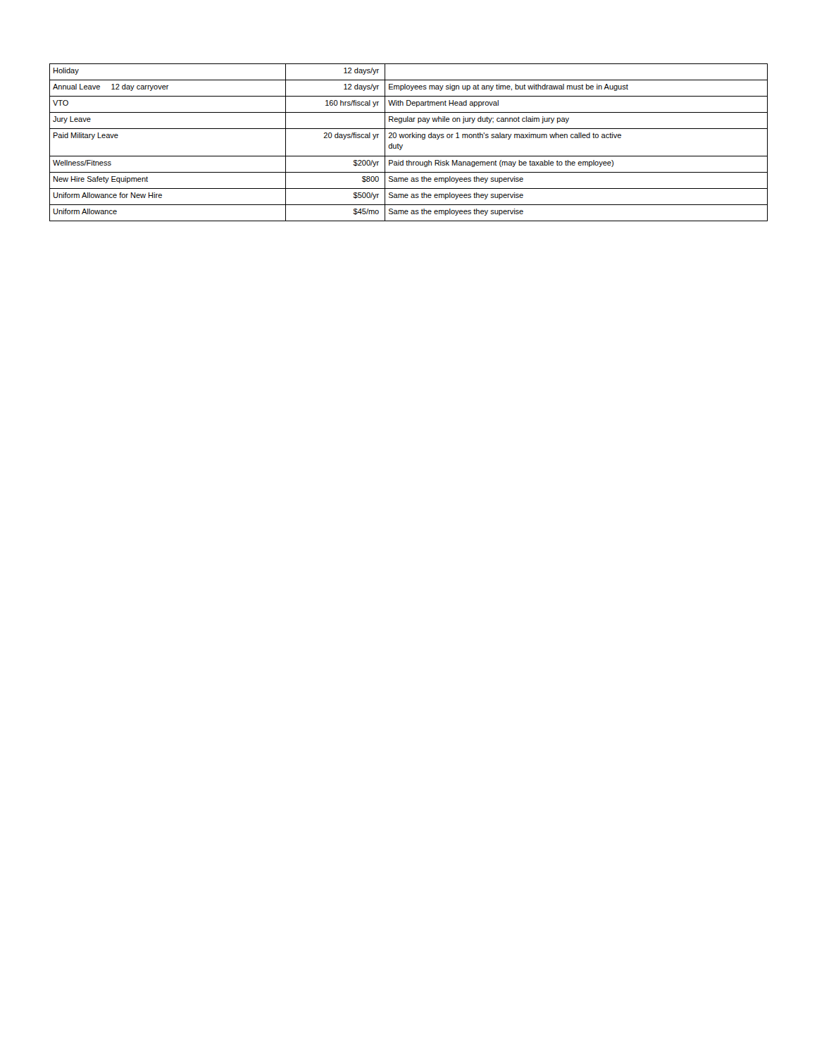| Holiday | 12 days/yr | |
| Annual Leave 12 day carryover | 12 days/yr | Employees may sign up at any time, but withdrawal must be in August |
| VTO | 160 hrs/fiscal yr | With Department Head approval |
| Jury Leave | | Regular pay while on jury duty; cannot claim jury pay |
| Paid Military Leave | 20 days/fiscal yr | 20 working days or 1 month's salary maximum when called to active duty |
| Wellness/Fitness | $200/yr | Paid through Risk Management (may be taxable to the employee) |
| New Hire Safety Equipment | $800 | Same as the employees they supervise |
| Uniform Allowance for New Hire | $500/yr | Same as the employees they supervise |
| Uniform Allowance | $45/mo | Same as the employees they supervise |